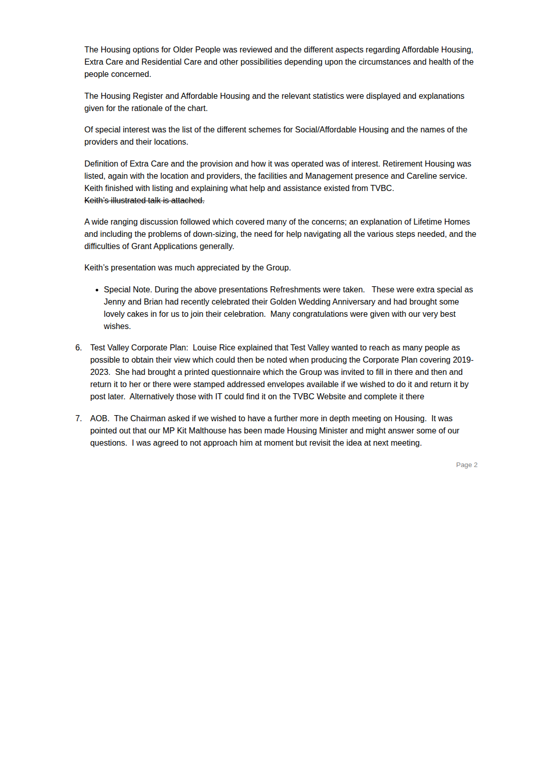The Housing options for Older People was reviewed and the different aspects regarding Affordable Housing, Extra Care and Residential Care and other possibilities depending upon the circumstances and health of the people concerned.
The Housing Register and Affordable Housing and the relevant statistics were displayed and explanations given for the rationale of the chart.
Of special interest was the list of the different schemes for Social/Affordable Housing and the names of the providers and their locations.
Definition of Extra Care and the provision and how it was operated was of interest. Retirement Housing was listed, again with the location and providers, the facilities and Management presence and Careline service. Keith finished with listing and explaining what help and assistance existed from TVBC.
Keith’s illustrated talk is attached.
A wide ranging discussion followed which covered many of the concerns; an explanation of Lifetime Homes and including the problems of down-sizing, the need for help navigating all the various steps needed, and the difficulties of Grant Applications generally.
Keith’s presentation was much appreciated by the Group.
Special Note. During the above presentations Refreshments were taken. These were extra special as Jenny and Brian had recently celebrated their Golden Wedding Anniversary and had brought some lovely cakes in for us to join their celebration. Many congratulations were given with our very best wishes.
Test Valley Corporate Plan: Louise Rice explained that Test Valley wanted to reach as many people as possible to obtain their view which could then be noted when producing the Corporate Plan covering 2019-2023. She had brought a printed questionnaire which the Group was invited to fill in there and then and return it to her or there were stamped addressed envelopes available if we wished to do it and return it by post later. Alternatively those with IT could find it on the TVBC Website and complete it there
AOB. The Chairman asked if we wished to have a further more in depth meeting on Housing. It was pointed out that our MP Kit Malthouse has been made Housing Minister and might answer some of our questions. I was agreed to not approach him at moment but revisit the idea at next meeting.
Page 2